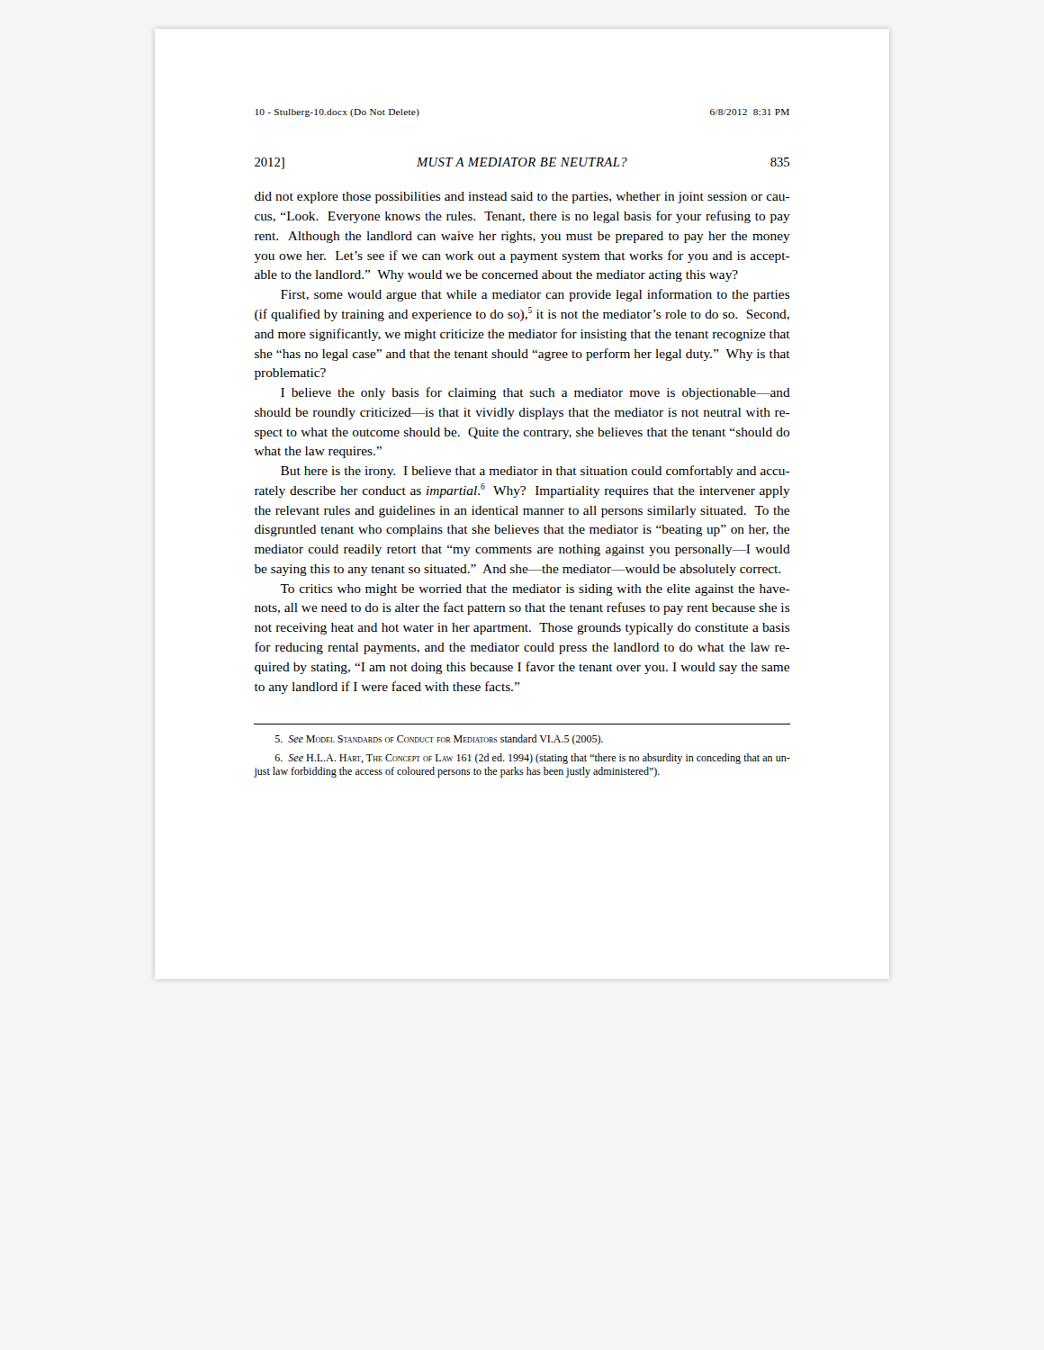10 - Stulberg-10.docx (Do Not Delete) 6/8/2012 8:31 PM
2012] Must a Mediator Be Neutral? 835
did not explore those possibilities and instead said to the parties, whether in joint session or caucus, “Look. Everyone knows the rules. Tenant, there is no legal basis for your refusing to pay rent. Although the landlord can waive her rights, you must be prepared to pay her the money you owe her. Let’s see if we can work out a payment system that works for you and is acceptable to the landlord.” Why would we be concerned about the mediator acting this way?
First, some would argue that while a mediator can provide legal information to the parties (if qualified by training and experience to do so),5 it is not the mediator’s role to do so. Second, and more significantly, we might criticize the mediator for insisting that the tenant recognize that she “has no legal case” and that the tenant should “agree to perform her legal duty.” Why is that problematic?
I believe the only basis for claiming that such a mediator move is objectionable—and should be roundly criticized—is that it vividly displays that the mediator is not neutral with respect to what the outcome should be. Quite the contrary, she believes that the tenant “should do what the law requires.”
But here is the irony. I believe that a mediator in that situation could comfortably and accurately describe her conduct as impartial.6 Why? Impartiality requires that the intervener apply the relevant rules and guidelines in an identical manner to all persons similarly situated. To the disgruntled tenant who complains that she believes that the mediator is “beating up” on her, the mediator could readily retort that “my comments are nothing against you personally—I would be saying this to any tenant so situated.” And she—the mediator—would be absolutely correct.
To critics who might be worried that the mediator is siding with the elite against the have-nots, all we need to do is alter the fact pattern so that the tenant refuses to pay rent because she is not receiving heat and hot water in her apartment. Those grounds typically do constitute a basis for reducing rental payments, and the mediator could press the landlord to do what the law required by stating, “I am not doing this because I favor the tenant over you. I would say the same to any landlord if I were faced with these facts.”
5. See Model Standards of Conduct for Mediators standard VI.A.5 (2005).
6. See H.L.A. Hart, The Concept of Law 161 (2d ed. 1994) (stating that “there is no absurdity in conceding that an unjust law forbidding the access of coloured persons to the parks has been justly administered”).